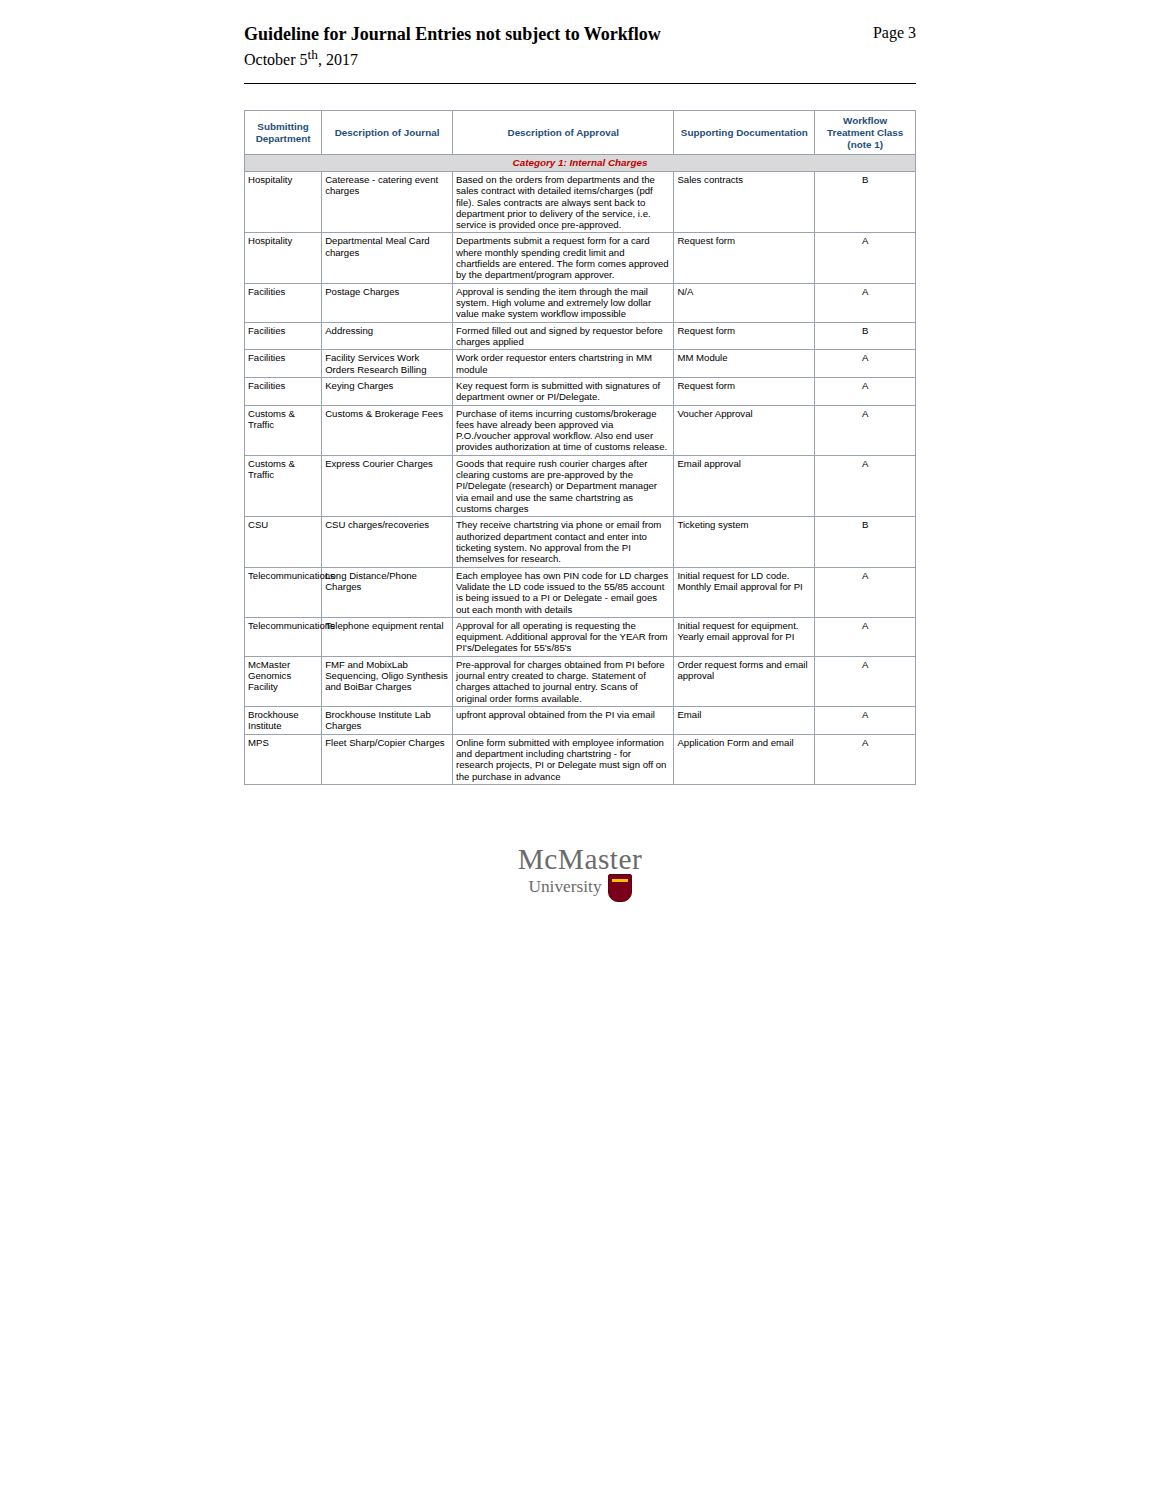Guideline for Journal Entries not subject to Workflow
October 5th, 2017
Page 3
| Submitting Department | Description of Journal | Description of Approval | Supporting Documentation | Workflow Treatment Class (note 1) |
| --- | --- | --- | --- | --- |
| Category 1: Internal Charges |
| Hospitality | Caterease - catering event charges | Based on the orders from departments and the sales contract with detailed items/charges (pdf file). Sales contracts are always sent back to department prior to delivery of the service, i.e. service is provided once pre-approved. | Sales contracts | B |
| Hospitality | Departmental Meal Card charges | Departments submit a request form for a card where monthly spending credit limit and chartfields are entered. The form comes approved by the department/program approver. | Request form | A |
| Facilities | Postage Charges | Approval is sending the item through the mail system. High volume and extremely low dollar value make system workflow impossible | N/A | A |
| Facilities | Addressing | Formed filled out and signed by requestor before charges applied | Request form | B |
| Facilities | Facility Services Work Orders Research Billing | Work order requestor enters chartstring in MM module | MM Module | A |
| Facilities | Keying Charges | Key request form is submitted with signatures of department owner or PI/Delegate. | Request form | A |
| Customs & Traffic | Customs & Brokerage Fees | Purchase of items incurring customs/brokerage fees have already been approved via P.O./voucher approval workflow. Also end user provides authorization at time of customs release. | Voucher Approval | A |
| Customs & Traffic | Express Courier Charges | Goods that require rush courier charges after clearing customs are pre-approved by the PI/Delegate (research) or Department manager via email and use the same chartstring as customs charges | Email approval | A |
| CSU | CSU charges/recoveries | They receive chartstring via phone or email from authorized department contact and enter into ticketing system. No approval from the PI themselves for research. | Ticketing system | B |
| Telecommunications | Long Distance/Phone Charges | Each employee has own PIN code for LD charges Validate the LD code issued to the 55/85 account is being issued to a PI or Delegate - email goes out each month with details | Initial request for LD code. Monthly Email approval for PI | A |
| Telecommunications | Telephone equipment rental | Approval for all operating is requesting the equipment. Additional approval for the YEAR from PI's/Delegates for 55's/85's | Initial request for equipment. Yearly email approval for PI | A |
| McMaster Genomics Facility | FMF and MobixLab Sequencing, Oligo Synthesis and BoiBar Charges | Pre-approval for charges obtained from PI before journal entry created to charge. Statement of charges attached to journal entry. Scans of original order forms available. | Order request forms and email approval | A |
| Brockhouse Institute | Brockhouse Institute Lab Charges | upfront approval obtained from the PI via email | Email | A |
| MPS | Fleet Sharp/Copier Charges | Online form submitted with employee information and department including chartstring - for research projects, PI or Delegate must sign off on the purchase in advance | Application Form and email | A |
McMaster
University